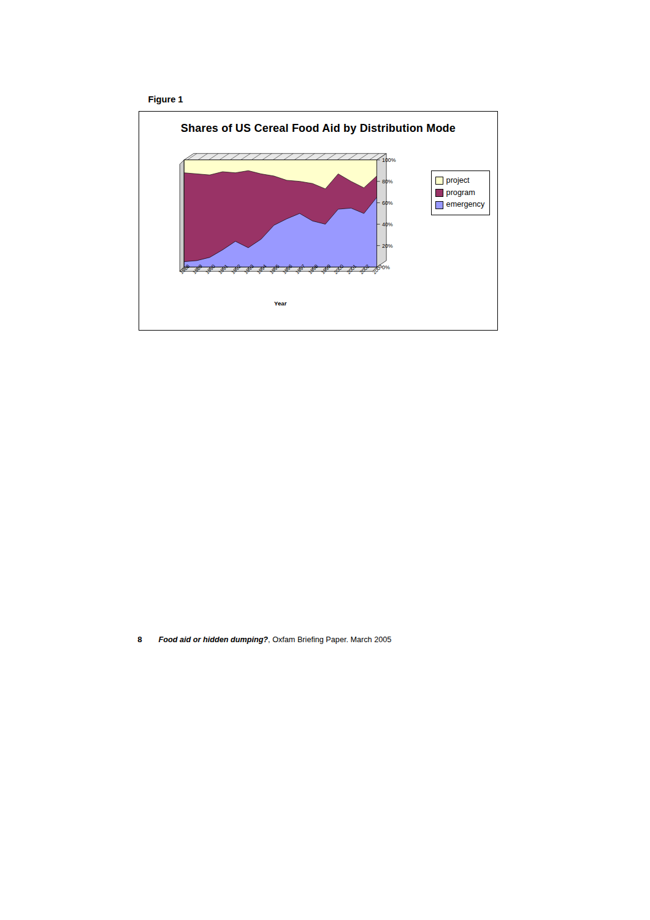Figure 1
Shares of US Cereal Food Aid by Distribution Mode
100% 80% 60% 40% 20% 0% 1988 1989 1990 1991 1992 1993 1994 1995 1996 1997 1998 1999 2000 2001 2002 2003 Year
project
program
emergency
8 Food aid or hidden dumping?, Oxfam Briefing Paper. March 2005